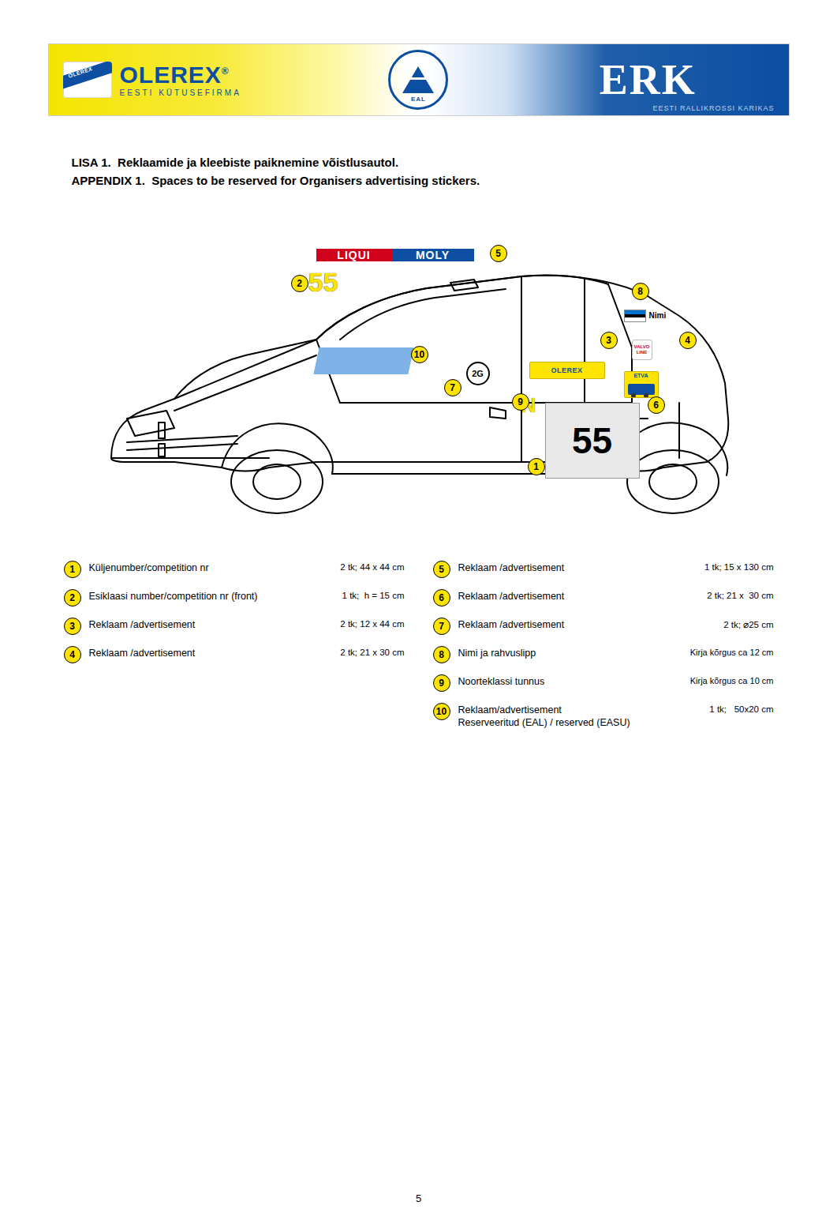OLEREX®
EESTI KÜTUSEFIRMA
EAL
ERK
EESTI RALLIKROSSI KARIKAS
LISA 1. Reklaamide ja kleebiste paiknemine võistlusautol.
APPENDIX 1. Spaces to be reserved for Organisers advertising stickers.
LIQUI
MOLY
55
2G
OLEREX
55
VALVO
LINE
ETVA
Nimi
N
2
5
8
4
3
6
10
7
9
1
1
Küljenumber/competition nr
2 tk; 44 x 44 cm
2
Esiklaasi number/competition nr (front)
1 tk; h = 15 cm
3
Reklaam /advertisement
2 tk; 12 x 44 cm
4
Reklaam /advertisement
2 tk; 21 x 30 cm
5
Reklaam /advertisement
1 tk; 15 x 130 cm
6
Reklaam /advertisement
2 tk; 21 x 30 cm
7
Reklaam /advertisement
2 tk; ⌀25 cm
8
Nimi ja rahvuslipp
Kirja kõrgus ca 12 cm
9
Noorteklassi tunnus
Kirja kõrgus ca 10 cm
10
Reklaam/advertisement
1 tk; 50x20 cm
Reserveeritud (EAL) / reserved (EASU)
5